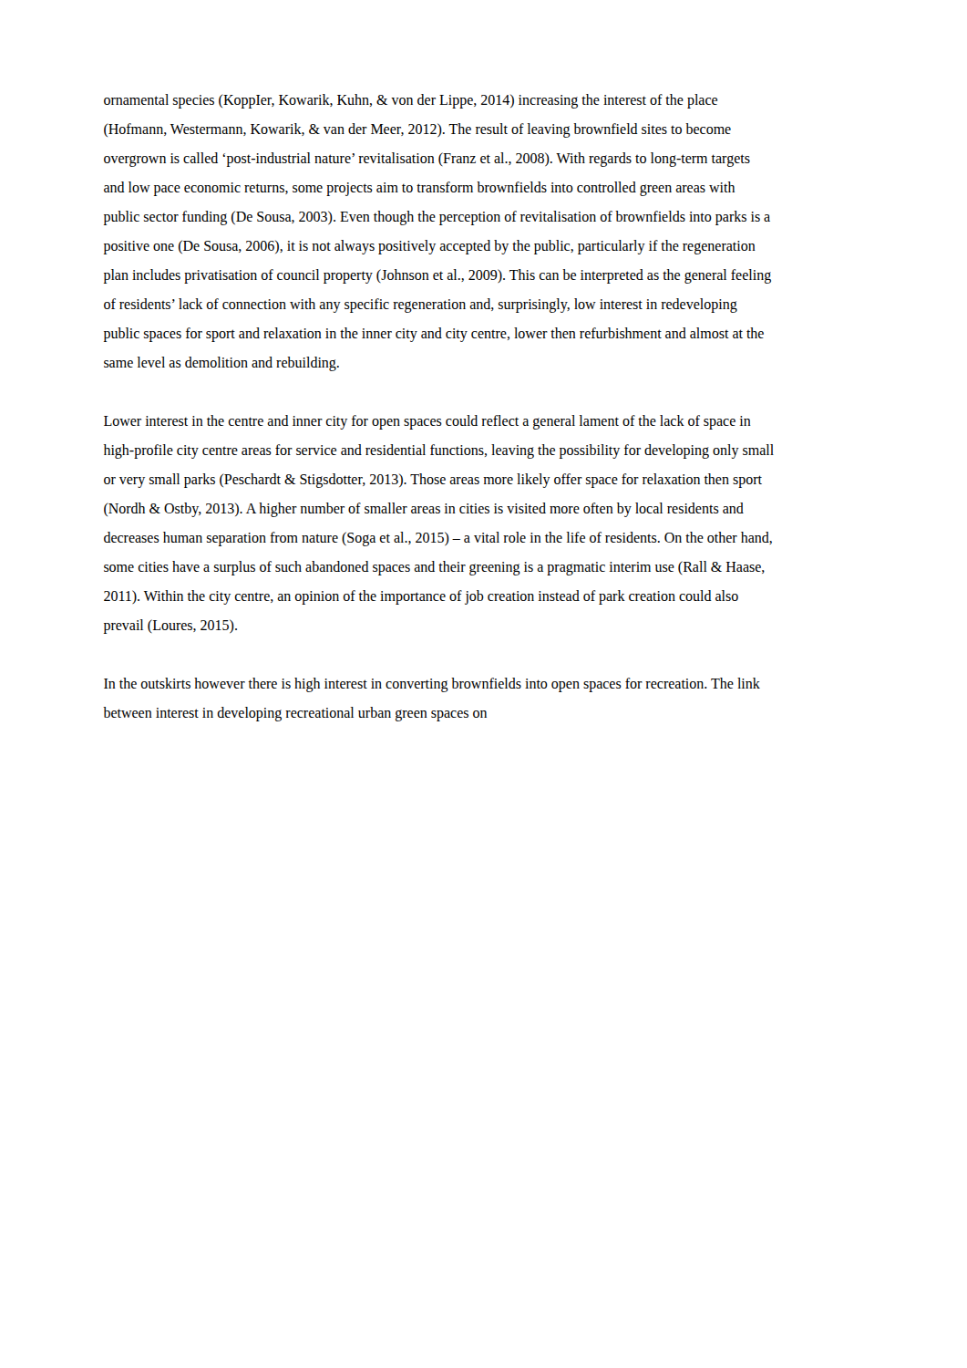ornamental species (KoppIer, Kowarik, Kuhn, & von der Lippe, 2014) increasing the interest of the place (Hofmann, Westermann, Kowarik, & van der Meer, 2012). The result of leaving brownfield sites to become overgrown is called ‘post-industrial nature’ revitalisation (Franz et al., 2008). With regards to long-term targets and low pace economic returns, some projects aim to transform brownfields into controlled green areas with public sector funding (De Sousa, 2003). Even though the perception of revitalisation of brownfields into parks is a positive one (De Sousa, 2006), it is not always positively accepted by the public, particularly if the regeneration plan includes privatisation of council property (Johnson et al., 2009). This can be interpreted as the general feeling of residents’ lack of connection with any specific regeneration and, surprisingly, low interest in redeveloping public spaces for sport and relaxation in the inner city and city centre, lower then refurbishment and almost at the same level as demolition and rebuilding.
Lower interest in the centre and inner city for open spaces could reflect a general lament of the lack of space in high-profile city centre areas for service and residential functions, leaving the possibility for developing only small or very small parks (Peschardt & Stigsdotter, 2013). Those areas more likely offer space for relaxation then sport (Nordh & Ostby, 2013). A higher number of smaller areas in cities is visited more often by local residents and decreases human separation from nature (Soga et al., 2015) – a vital role in the life of residents. On the other hand, some cities have a surplus of such abandoned spaces and their greening is a pragmatic interim use (Rall & Haase, 2011). Within the city centre, an opinion of the importance of job creation instead of park creation could also prevail (Loures, 2015).
In the outskirts however there is high interest in converting brownfields into open spaces for recreation. The link between interest in developing recreational urban green spaces on